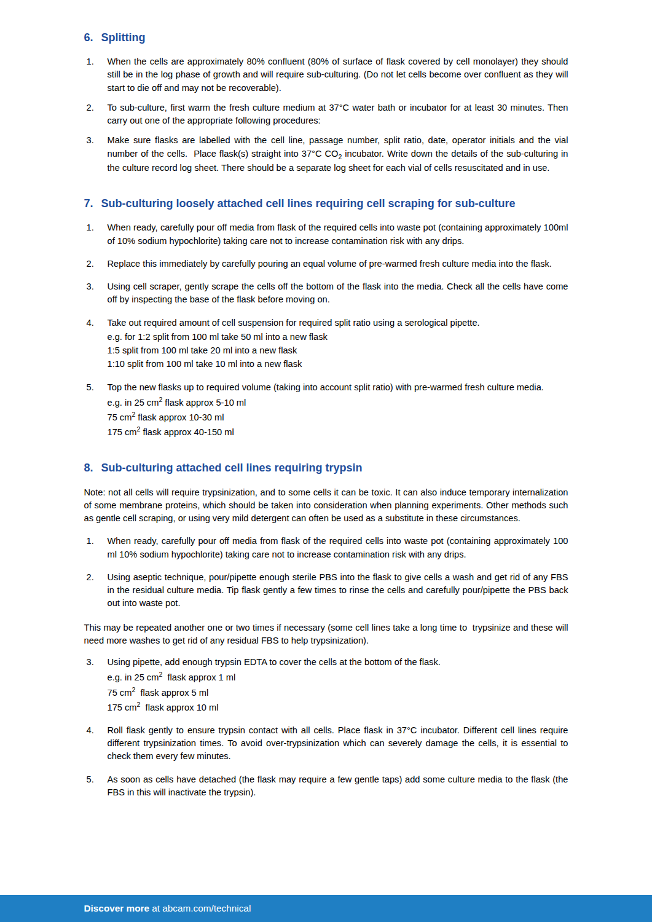6. Splitting
When the cells are approximately 80% confluent (80% of surface of flask covered by cell monolayer) they should still be in the log phase of growth and will require sub-culturing. (Do not let cells become over confluent as they will start to die off and may not be recoverable).
To sub-culture, first warm the fresh culture medium at 37°C water bath or incubator for at least 30 minutes. Then carry out one of the appropriate following procedures:
Make sure flasks are labelled with the cell line, passage number, split ratio, date, operator initials and the vial number of the cells. Place flask(s) straight into 37°C CO2 incubator. Write down the details of the sub-culturing in the culture record log sheet. There should be a separate log sheet for each vial of cells resuscitated and in use.
7. Sub-culturing loosely attached cell lines requiring cell scraping for sub-culture
When ready, carefully pour off media from flask of the required cells into waste pot (containing approximately 100ml of 10% sodium hypochlorite) taking care not to increase contamination risk with any drips.
Replace this immediately by carefully pouring an equal volume of pre-warmed fresh culture media into the flask.
Using cell scraper, gently scrape the cells off the bottom of the flask into the media. Check all the cells have come off by inspecting the base of the flask before moving on.
Take out required amount of cell suspension for required split ratio using a serological pipette.
e.g. for 1:2 split from 100 ml take 50 ml into a new flask
1:5 split from 100 ml take 20 ml into a new flask
1:10 split from 100 ml take 10 ml into a new flask
Top the new flasks up to required volume (taking into account split ratio) with pre-warmed fresh culture media.
e.g. in 25 cm2 flask approx 5-10 ml
75 cm2 flask approx 10-30 ml
175 cm2 flask approx 40-150 ml
8. Sub-culturing attached cell lines requiring trypsin
Note: not all cells will require trypsinization, and to some cells it can be toxic. It can also induce temporary internalization of some membrane proteins, which should be taken into consideration when planning experiments. Other methods such as gentle cell scraping, or using very mild detergent can often be used as a substitute in these circumstances.
When ready, carefully pour off media from flask of the required cells into waste pot (containing approximately 100 ml 10% sodium hypochlorite) taking care not to increase contamination risk with any drips.
Using aseptic technique, pour/pipette enough sterile PBS into the flask to give cells a wash and get rid of any FBS in the residual culture media. Tip flask gently a few times to rinse the cells and carefully pour/pipette the PBS back out into waste pot.
This may be repeated another one or two times if necessary (some cell lines take a long time to trypsinize and these will need more washes to get rid of any residual FBS to help trypsinization).
Using pipette, add enough trypsin EDTA to cover the cells at the bottom of the flask.
e.g. in 25 cm2 flask approx 1 ml
75 cm2 flask approx 5 ml
175 cm2 flask approx 10 ml
Roll flask gently to ensure trypsin contact with all cells. Place flask in 37°C incubator. Different cell lines require different trypsinization times. To avoid over-trypsinization which can severely damage the cells, it is essential to check them every few minutes.
As soon as cells have detached (the flask may require a few gentle taps) add some culture media to the flask (the FBS in this will inactivate the trypsin).
Discover more at abcam.com/technical